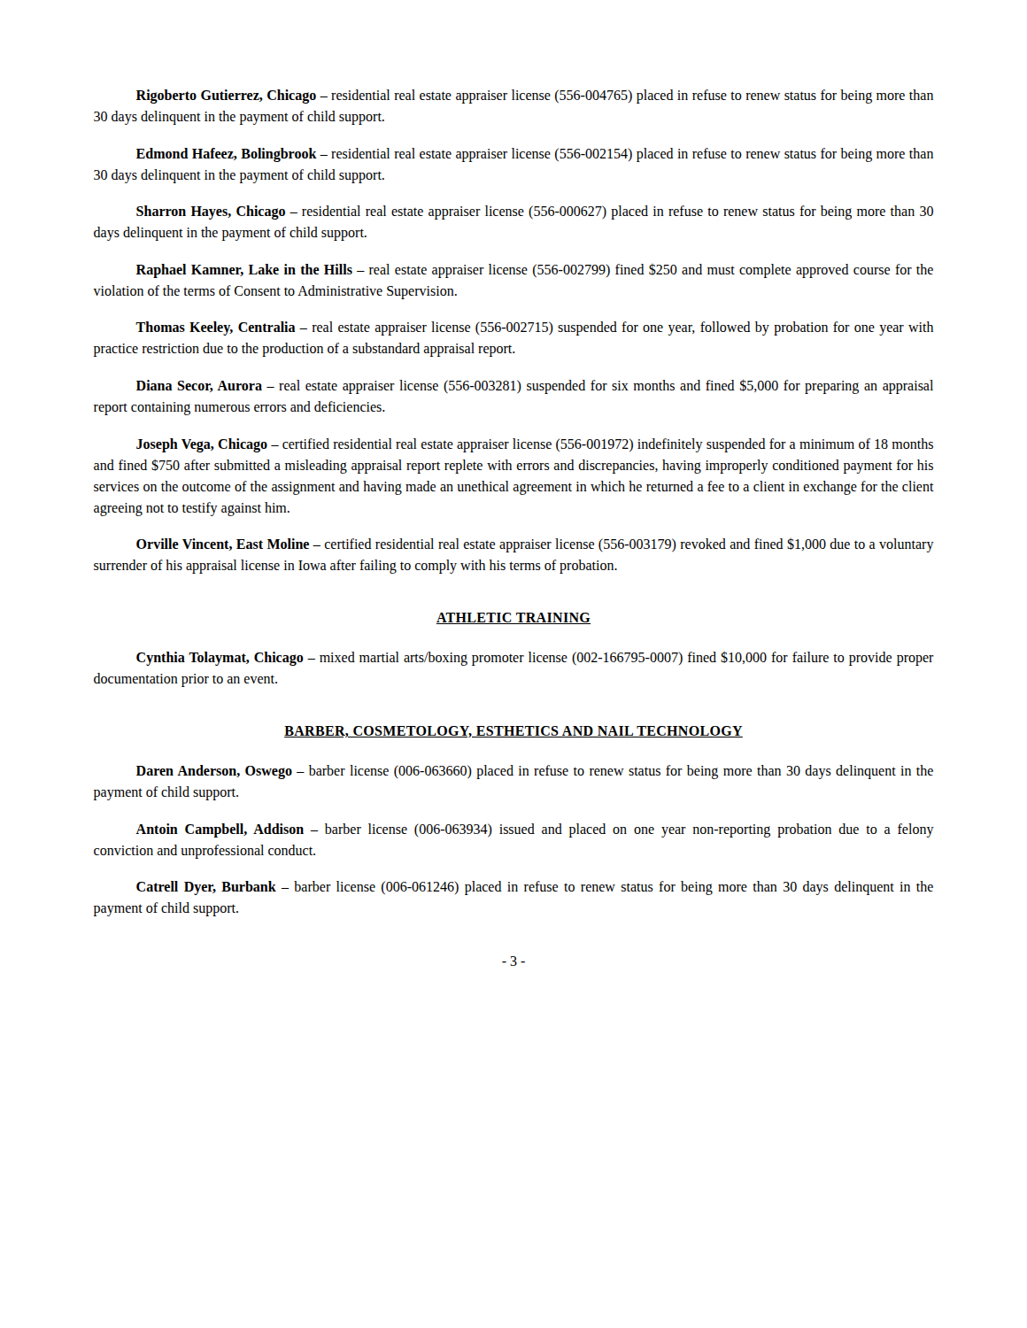Rigoberto Gutierrez, Chicago – residential real estate appraiser license (556-004765) placed in refuse to renew status for being more than 30 days delinquent in the payment of child support.
Edmond Hafeez, Bolingbrook – residential real estate appraiser license (556-002154) placed in refuse to renew status for being more than 30 days delinquent in the payment of child support.
Sharron Hayes, Chicago – residential real estate appraiser license (556-000627) placed in refuse to renew status for being more than 30 days delinquent in the payment of child support.
Raphael Kamner, Lake in the Hills – real estate appraiser license (556-002799) fined $250 and must complete approved course for the violation of the terms of Consent to Administrative Supervision.
Thomas Keeley, Centralia – real estate appraiser license (556-002715) suspended for one year, followed by probation for one year with practice restriction due to the production of a substandard appraisal report.
Diana Secor, Aurora – real estate appraiser license (556-003281) suspended for six months and fined $5,000 for preparing an appraisal report containing numerous errors and deficiencies.
Joseph Vega, Chicago – certified residential real estate appraiser license (556-001972) indefinitely suspended for a minimum of 18 months and fined $750 after submitted a misleading appraisal report replete with errors and discrepancies, having improperly conditioned payment for his services on the outcome of the assignment and having made an unethical agreement in which he returned a fee to a client in exchange for the client agreeing not to testify against him.
Orville Vincent, East Moline – certified residential real estate appraiser license (556-003179) revoked and fined $1,000 due to a voluntary surrender of his appraisal license in Iowa after failing to comply with his terms of probation.
ATHLETIC TRAINING
Cynthia Tolaymat, Chicago – mixed martial arts/boxing promoter license (002-166795-0007) fined $10,000 for failure to provide proper documentation prior to an event.
BARBER, COSMETOLOGY, ESTHETICS AND NAIL TECHNOLOGY
Daren Anderson, Oswego – barber license (006-063660) placed in refuse to renew status for being more than 30 days delinquent in the payment of child support.
Antoin Campbell, Addison – barber license (006-063934) issued and placed on one year non-reporting probation due to a felony conviction and unprofessional conduct.
Catrell Dyer, Burbank – barber license (006-061246) placed in refuse to renew status for being more than 30 days delinquent in the payment of child support.
- 3 -